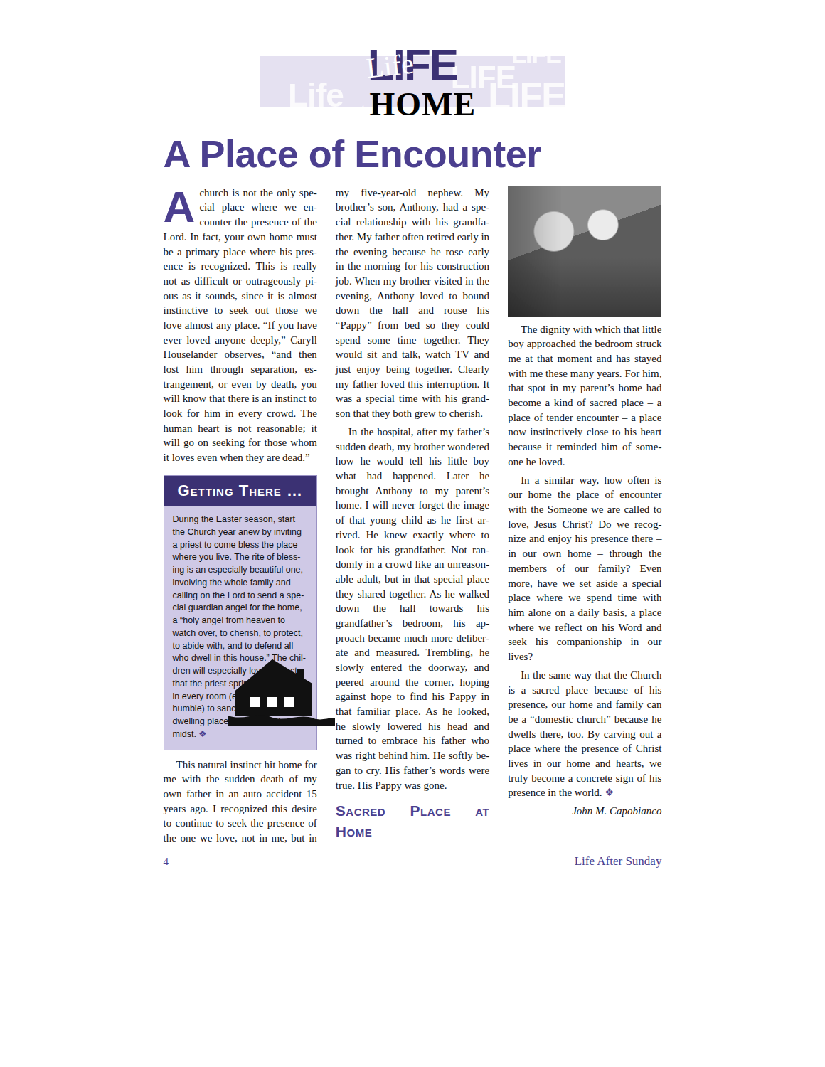LIFE
LIFE
LIFE
Life
LIFE Life
at HOME
A Place of Encounter
Achurch is not the only special place where we encounter the presence of the Lord. In fact, your own home must be a primary place where his presence is recognized. This is really not as difficult or outrageously pious as it sounds, since it is almost instinctive to seek out those we love almost any place. “If you have ever loved anyone deeply,” Caryll Houselander observes, “and then lost him through separation, estrangement, or even by death, you will know that there is an instinct to look for him in every crowd. The human heart is not reasonable; it will go on seeking for those whom it loves even when they are dead.”
Getting There …
During the Easter season, start the Church year anew by inviting a priest to come bless the place where you live. The rite of blessing is an especially beautiful one, involving the whole family and calling on the Lord to send a special guardian angel for the home, a “holy angel from heaven to watch over, to cherish, to protect, to abide with, and to defend all who dwell in this house.” The children will especially love the fact that the priest sprinkles holy water in every room (even the most humble) to sanctify this important dwelling place of Jesus in their midst. ❖
This natural instinct hit home for me with the sudden death of my own father in an auto accident 15 years ago. I recognized this desire to continue to seek the presence of the one we love, not in me, but in my five-year-old nephew. My brother’s son, Anthony, had a special relationship with his grandfather. My father often retired early in the evening because he rose early in the morning for his construction job. When my brother visited in the evening, Anthony loved to bound down the hall and rouse his “Pappy” from bed so they could spend some time together. They would sit and talk, watch TV and just enjoy being together. Clearly my father loved this interruption. It was a special time with his grandson that they both grew to cherish.
In the hospital, after my father’s sudden death, my brother wondered how he would tell his little boy what had happened. Later he brought Anthony to my parent’s home. I will never forget the image of that young child as he first arrived. He knew exactly where to look for his grandfather. Not randomly in a crowd like an unreasonable adult, but in that special place they shared together. As he walked down the hall towards his grandfather’s bedroom, his approach became much more deliberate and measured. Trembling, he slowly entered the doorway, and peered around the corner, hoping against hope to find his Pappy in that familiar place. As he looked, he slowly lowered his head and turned to embrace his father who was right behind him. He softly began to cry. His father’s words were true. His Pappy was gone.
Sacred Place at Home
The dignity with which that little boy approached the bedroom struck me at that moment and has stayed with me these many years. For him, that spot in my parent’s home had become a kind of sacred place – a place of tender encounter – a place now instinctively close to his heart because it reminded him of someone he loved.
In a similar way, how often is our home the place of encounter with the Someone we are called to love, Jesus Christ? Do we recognize and enjoy his presence there – in our own home – through the members of our family? Even more, have we set aside a special place where we spend time with him alone on a daily basis, a place where we reflect on his Word and seek his companionship in our lives?
In the same way that the Church is a sacred place because of his presence, our home and family can be a “domestic church” because he dwells there, too. By carving out a place where the presence of Christ lives in our home and hearts, we truly become a concrete sign of his presence in the world. ❖
— John M. Capobianco
4
Life After Sunday